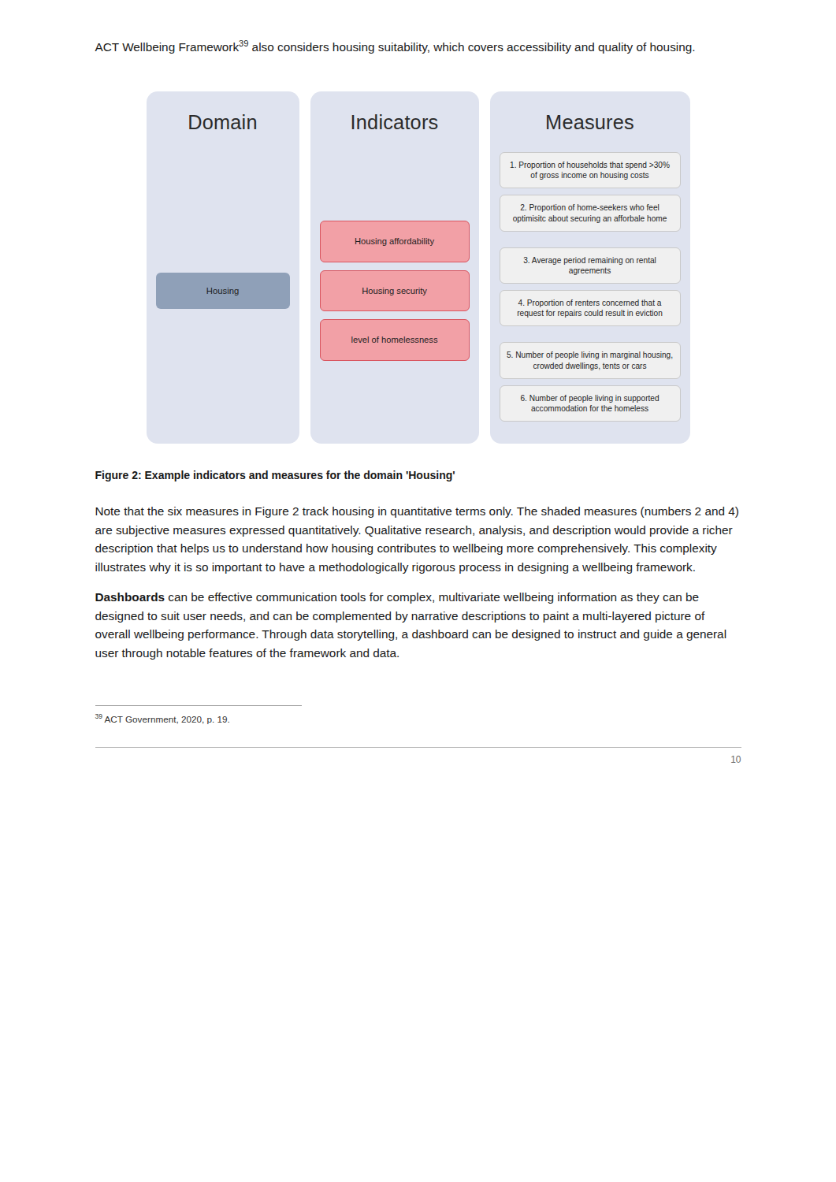ACT Wellbeing Framework39 also considers housing suitability, which covers accessibility and quality of housing.
Domain
Housing
Indicators
Housing affordability
Housing security
level of homelessness
Measures
1. Proportion of households that spend >30% of gross income on housing costs
2. Proportion of home-seekers who feel optimisitc about securing an afforbale home
3. Average period remaining on rental agreements
4. Proportion of renters concerned that a request for repairs could result in eviction
5. Number of people living in marginal housing, crowded dwellings, tents or cars
6. Number of people living in supported accommodation for the homeless
Figure 2: Example indicators and measures for the domain 'Housing'
Note that the six measures in Figure 2 track housing in quantitative terms only. The shaded measures (numbers 2 and 4) are subjective measures expressed quantitatively. Qualitative research, analysis, and description would provide a richer description that helps us to understand how housing contributes to wellbeing more comprehensively. This complexity illustrates why it is so important to have a methodologically rigorous process in designing a wellbeing framework.
Dashboards can be effective communication tools for complex, multivariate wellbeing information as they can be designed to suit user needs, and can be complemented by narrative descriptions to paint a multi-layered picture of overall wellbeing performance. Through data storytelling, a dashboard can be designed to instruct and guide a general user through notable features of the framework and data.
39 ACT Government, 2020, p. 19.
10